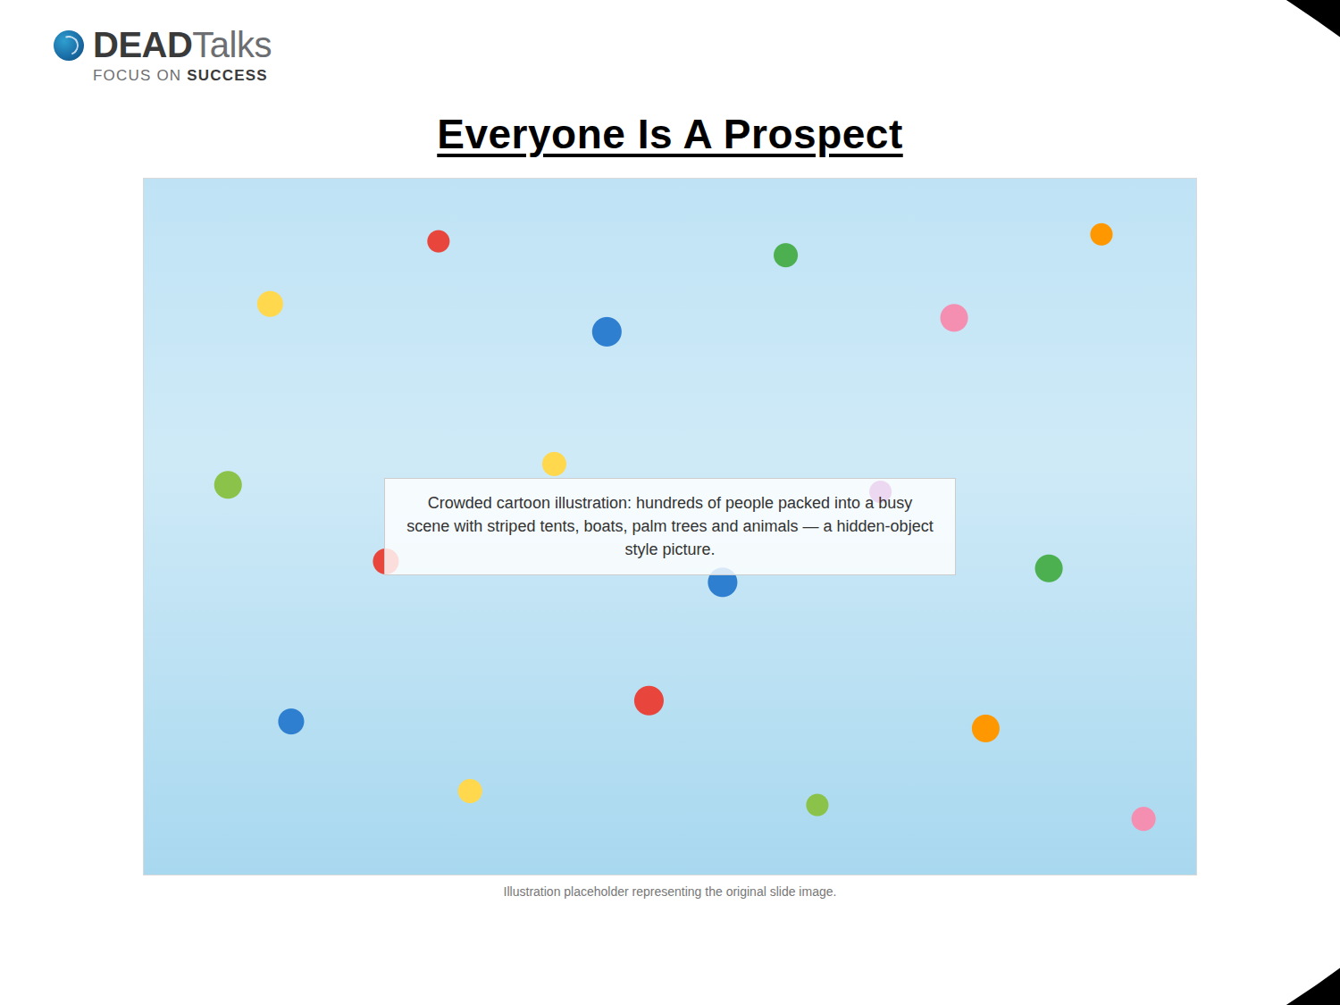DEAD Talks
Focus on Success
Everyone Is A Prospect
Crowded cartoon illustration: hundreds of people packed into a busy scene with striped tents, boats, palm trees and animals — a hidden-object style picture.
Illustration placeholder representing the original slide image.